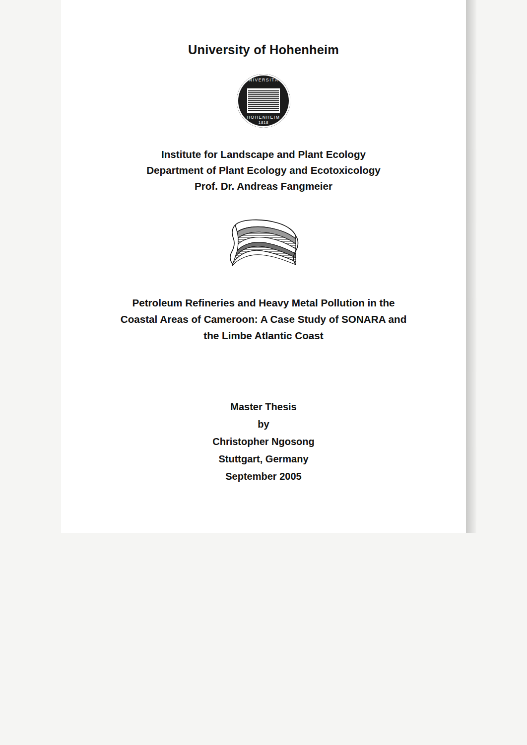University of Hohenheim
UNIVERSITÄT
HOHENHEIM
1818
Institute for Landscape and Plant Ecology
Department of Plant Ecology and Ecotoxicology
Prof. Dr. Andreas Fangmeier
Petroleum Refineries and Heavy Metal Pollution in the
Coastal Areas of Cameroon: A Case Study of SONARA and
the Limbe Atlantic Coast
Master Thesis
by
Christopher Ngosong
Stuttgart, Germany
September 2005